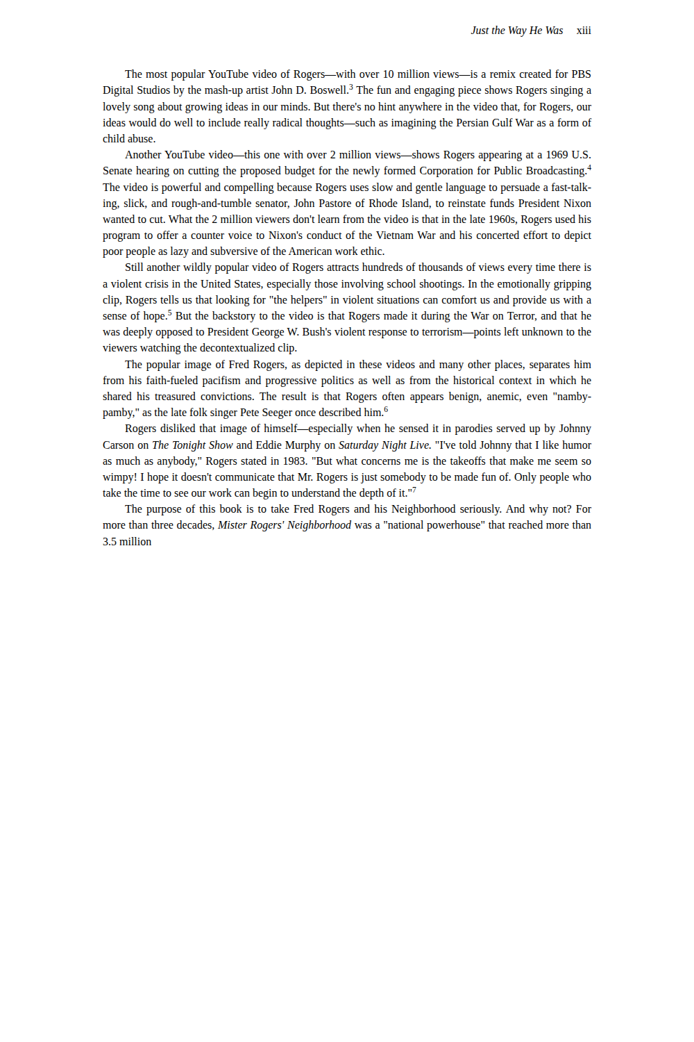Just the Way He Was xiii
The most popular YouTube video of Rogers—with over 10 million views—is a remix created for PBS Digital Studios by the mash-up artist John D. Boswell.3 The fun and engaging piece shows Rogers singing a lovely song about growing ideas in our minds. But there's no hint anywhere in the video that, for Rogers, our ideas would do well to include really radical thoughts—such as imagining the Persian Gulf War as a form of child abuse.
Another YouTube video—this one with over 2 million views—shows Rogers appearing at a 1969 U.S. Senate hearing on cutting the proposed budget for the newly formed Corporation for Public Broadcasting.4 The video is powerful and compelling because Rogers uses slow and gentle language to persuade a fast-talking, slick, and rough-and-tumble senator, John Pastore of Rhode Island, to reinstate funds President Nixon wanted to cut. What the 2 million viewers don't learn from the video is that in the late 1960s, Rogers used his program to offer a counter voice to Nixon's conduct of the Vietnam War and his concerted effort to depict poor people as lazy and subversive of the American work ethic.
Still another wildly popular video of Rogers attracts hundreds of thousands of views every time there is a violent crisis in the United States, especially those involving school shootings. In the emotionally gripping clip, Rogers tells us that looking for "the helpers" in violent situations can comfort us and provide us with a sense of hope.5 But the backstory to the video is that Rogers made it during the War on Terror, and that he was deeply opposed to President George W. Bush's violent response to terrorism—points left unknown to the viewers watching the decontextualized clip.
The popular image of Fred Rogers, as depicted in these videos and many other places, separates him from his faith-fueled pacifism and progressive politics as well as from the historical context in which he shared his treasured convictions. The result is that Rogers often appears benign, anemic, even "namby-pamby," as the late folk singer Pete Seeger once described him.6
Rogers disliked that image of himself—especially when he sensed it in parodies served up by Johnny Carson on The Tonight Show and Eddie Murphy on Saturday Night Live. "I've told Johnny that I like humor as much as anybody," Rogers stated in 1983. "But what concerns me is the takeoffs that make me seem so wimpy! I hope it doesn't communicate that Mr. Rogers is just somebody to be made fun of. Only people who take the time to see our work can begin to understand the depth of it."7
The purpose of this book is to take Fred Rogers and his Neighborhood seriously. And why not? For more than three decades, Mister Rogers' Neighborhood was a "national powerhouse" that reached more than 3.5 million